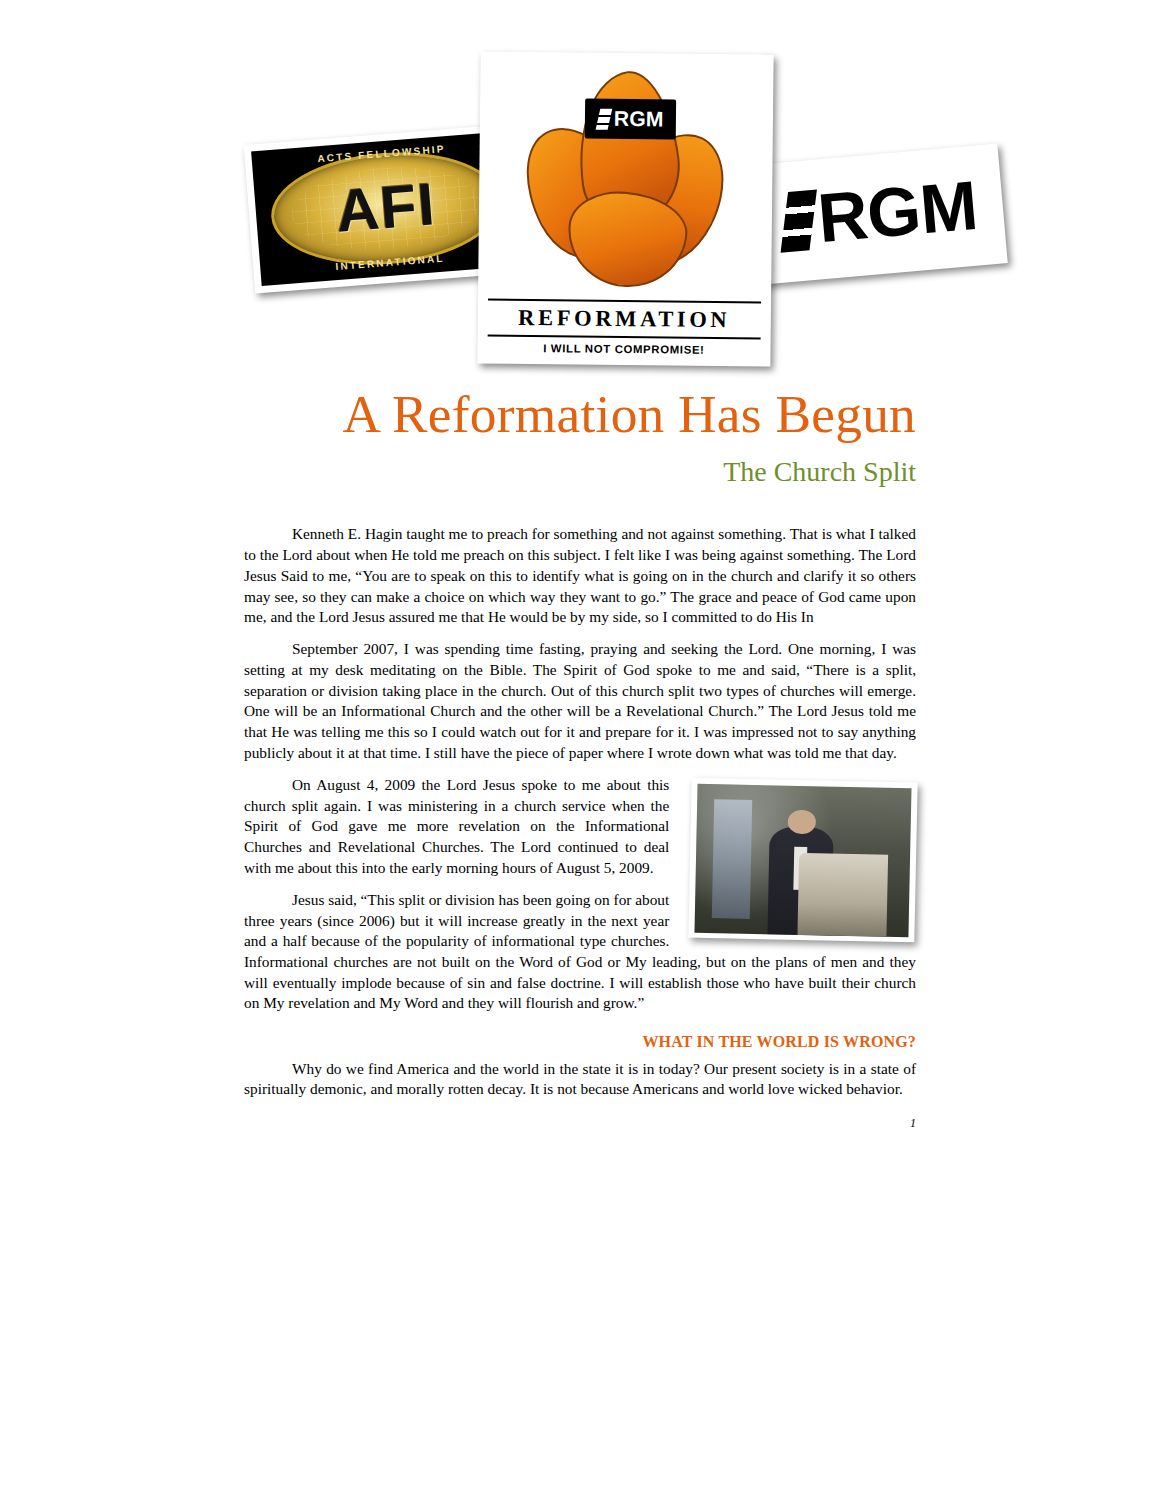ACTS FELLOWSHIP
AFI
INTERNATIONAL
RGM
REFORMATION
I WILL NOT COMPROMISE!
RGM
A Reformation Has Begun
The Church Split
Kenneth E. Hagin taught me to preach for something and not against something. That is what I talked to the Lord about when He told me preach on this subject. I felt like I was being against something. The Lord Jesus Said to me, “You are to speak on this to identify what is going on in the church and clarify it so others may see, so they can make a choice on which way they want to go.” The grace and peace of God came upon me, and the Lord Jesus assured me that He would be by my side, so I committed to do His In
September 2007, I was spending time fasting, praying and seeking the Lord. One morning, I was setting at my desk meditating on the Bible. The Spirit of God spoke to me and said, “There is a split, separation or division taking place in the church. Out of this church split two types of churches will emerge. One will be an Informational Church and the other will be a Revelational Church.” The Lord Jesus told me that He was telling me this so I could watch out for it and prepare for it. I was impressed not to say anything publicly about it at that time. I still have the piece of paper where I wrote down what was told me that day.
On August 4, 2009 the Lord Jesus spoke to me about this church split again. I was ministering in a church service when the Spirit of God gave me more revelation on the Informational Churches and Revelational Churches. The Lord continued to deal with me about this into the early morning hours of August 5, 2009.
Jesus said, “This split or division has been going on for about three years (since 2006) but it will increase greatly in the next year and a half because of the popularity of informational type churches. Informational churches are not built on the Word of God or My leading, but on the plans of men and they will eventually implode because of sin and false doctrine. I will establish those who have built their church on My revelation and My Word and they will flourish and grow.”
WHAT IN THE WORLD IS WRONG?
Why do we find America and the world in the state it is in today? Our present society is in a state of spiritually demonic, and morally rotten decay. It is not because Americans and world love wicked behavior.
1